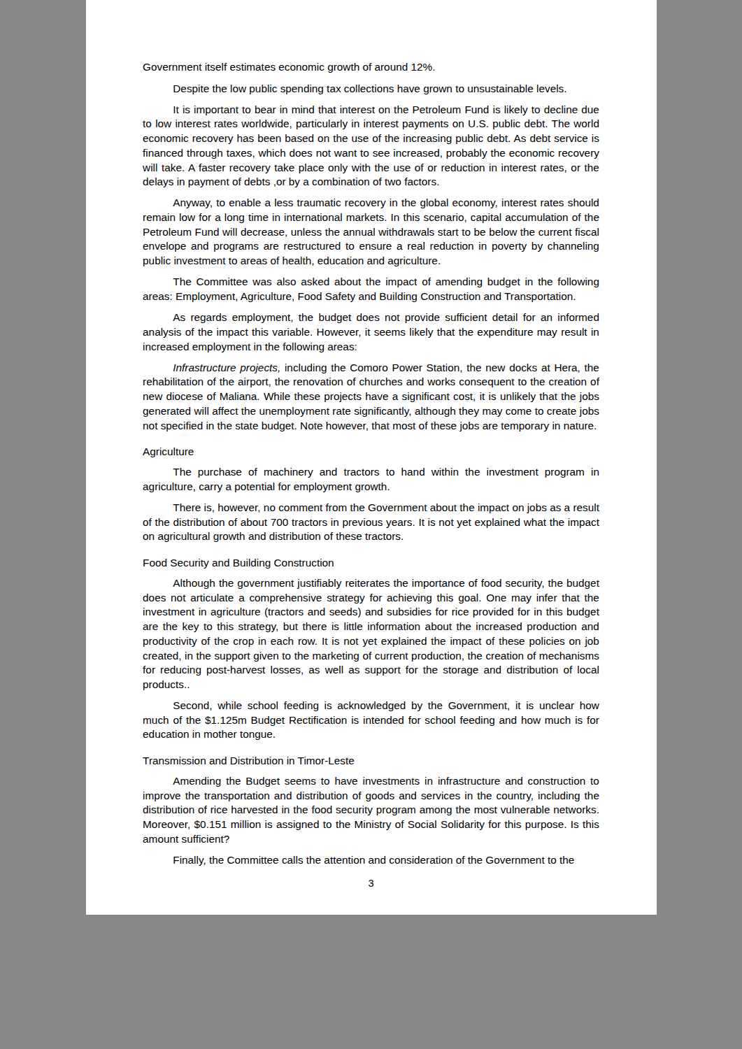Government itself estimates economic growth of around 12%.
Despite the low public spending tax collections have grown to unsustainable levels.
It is important to bear in mind that interest on the Petroleum Fund is likely to decline due to low interest rates worldwide, particularly in interest payments on U.S. public debt. The world economic recovery has been based on the use of the increasing public debt. As debt service is financed through taxes, which does not want to see increased, probably the economic recovery will take. A faster recovery take place only with the use of or reduction in interest rates, or the delays in payment of debts ,or by a combination of two factors.
Anyway, to enable a less traumatic recovery in the global economy, interest rates should remain low for a long time in international markets. In this scenario, capital accumulation of the Petroleum Fund will decrease, unless the annual withdrawals start to be below the current fiscal envelope and programs are restructured to ensure a real reduction in poverty by channeling public investment to areas of health, education and agriculture.
The Committee was also asked about the impact of amending budget in the following areas: Employment, Agriculture, Food Safety and Building Construction and Transportation.
As regards employment, the budget does not provide sufficient detail for an informed analysis of the impact this variable. However, it seems likely that the expenditure may result in increased employment in the following areas:
Infrastructure projects, including the Comoro Power Station, the new docks at Hera, the rehabilitation of the airport, the renovation of churches and works consequent to the creation of new diocese of Maliana. While these projects have a significant cost, it is unlikely that the jobs generated will affect the unemployment rate significantly, although they may come to create jobs not specified in the state budget. Note however, that most of these jobs are temporary in nature.
Agriculture
The purchase of machinery and tractors to hand within the investment program in agriculture, carry a potential for employment growth.
There is, however, no comment from the Government about the impact on jobs as a result of the distribution of about 700 tractors in previous years. It is not yet explained what the impact on agricultural growth and distribution of these tractors.
Food Security and Building Construction
Although the government justifiably reiterates the importance of food security, the budget does not articulate a comprehensive strategy for achieving this goal. One may infer that the investment in agriculture (tractors and seeds) and subsidies for rice provided for in this budget are the key to this strategy, but there is little information about the increased production and productivity of the crop in each row. It is not yet explained the impact of these policies on job created, in the support given to the marketing of current production, the creation of mechanisms for reducing post-harvest losses, as well as support for the storage and distribution of local products..
Second, while school feeding is acknowledged by the Government, it is unclear how much of the $1.125m Budget Rectification is intended for school feeding and how much is for education in mother tongue.
Transmission and Distribution in Timor-Leste
Amending the Budget seems to have investments in infrastructure and construction to improve the transportation and distribution of goods and services in the country, including the distribution of rice harvested in the food security program among the most vulnerable networks. Moreover, $0.151 million is assigned to the Ministry of Social Solidarity for this purpose. Is this amount sufficient?
Finally, the Committee calls the attention and consideration of the Government to the
3